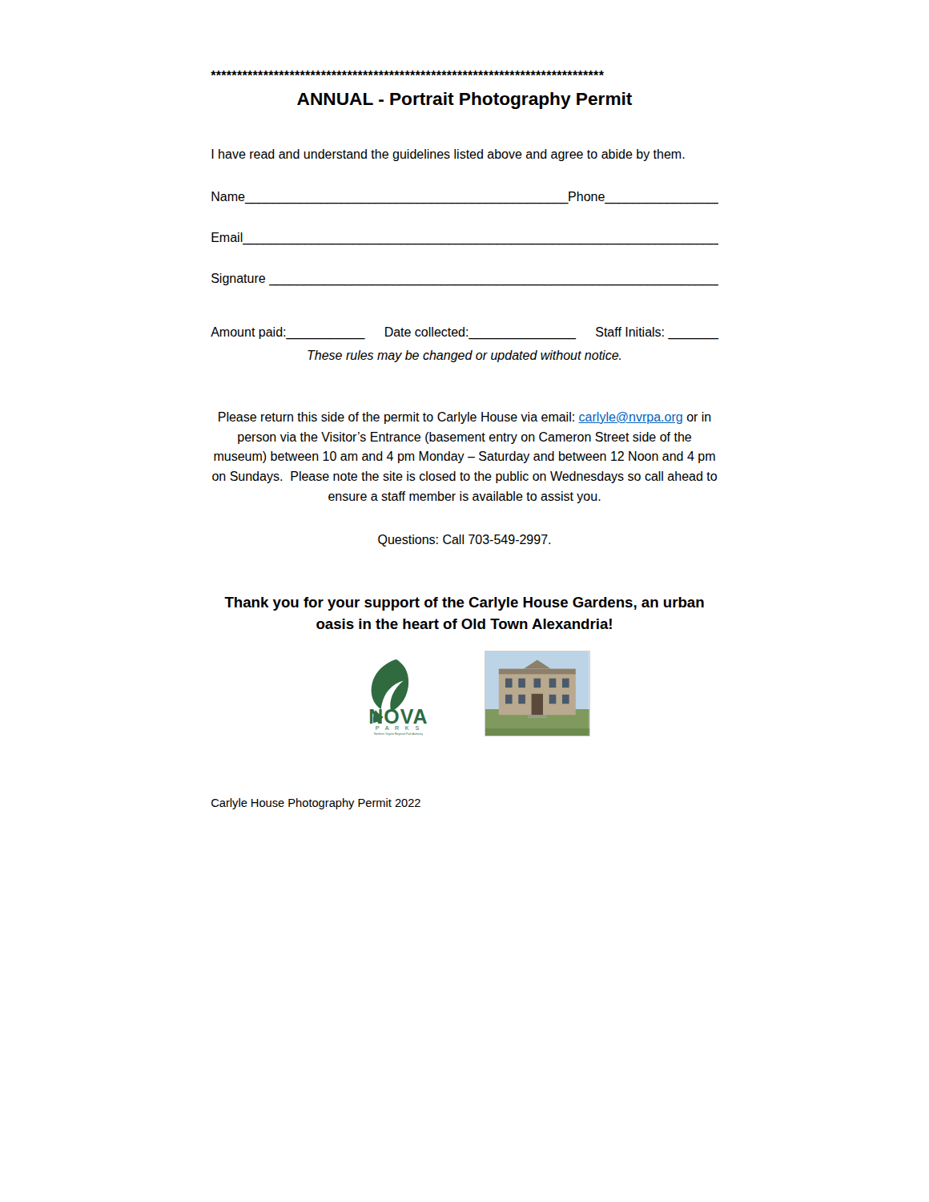***************************************************************************
ANNUAL - Portrait Photography Permit
I have read and understand the guidelines listed above and agree to abide by them.
Name_______________________________________________Phone_________________________
Email_________________________________________________________________________________
Signature _____________________________________________________________________________
Amount paid:___________ Date collected:_______________ Staff Initials: _______
These rules may be changed or updated without notice.
Please return this side of the permit to Carlyle House via email: carlyle@nvrpa.org or in person via the Visitor’s Entrance (basement entry on Cameron Street side of the museum) between 10 am and 4 pm Monday – Saturday and between 12 Noon and 4 pm on Sundays. Please note the site is closed to the public on Wednesdays so call ahead to ensure a staff member is available to assist you.
Questions: Call 703-549-2997.
Thank you for your support of the Carlyle House Gardens, an urban oasis in the heart of Old Town Alexandria!
NOVA P A R K S Northern Virginia Regional Park Authority
Carlyle House Photography Permit 2022